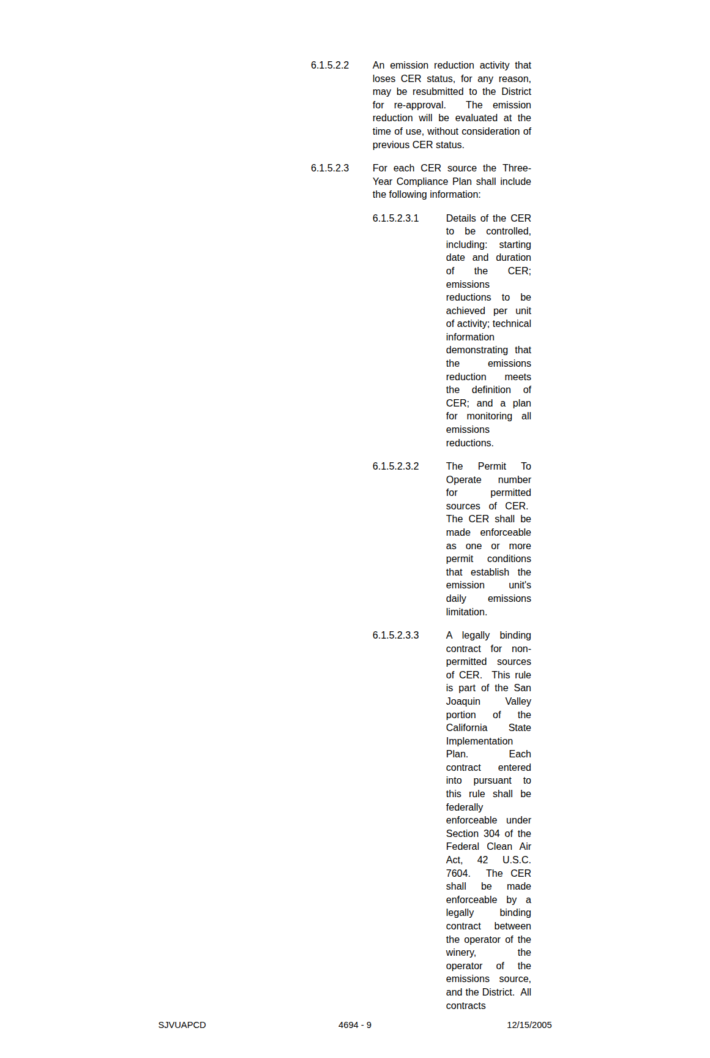6.1.5.2.2
An emission reduction activity that loses CER status, for any reason, may be resubmitted to the District for re-approval. The emission reduction will be evaluated at the time of use, without consideration of previous CER status.
6.1.5.2.3
For each CER source the Three-Year Compliance Plan shall include the following information:
6.1.5.2.3.1
Details of the CER to be controlled, including: starting date and duration of the CER; emissions reductions to be achieved per unit of activity; technical information demonstrating that the emissions reduction meets the definition of CER; and a plan for monitoring all emissions reductions.
6.1.5.2.3.2
The Permit To Operate number for permitted sources of CER. The CER shall be made enforceable as one or more permit conditions that establish the emission unit's daily emissions limitation.
6.1.5.2.3.3
A legally binding contract for non-permitted sources of CER. This rule is part of the San Joaquin Valley portion of the California State Implementation Plan. Each contract entered into pursuant to this rule shall be federally enforceable under Section 304 of the Federal Clean Air Act, 42 U.S.C. 7604. The CER shall be made enforceable by a legally binding contract between the operator of the winery, the operator of the emissions source, and the District. All contracts
SJVUAPCD 4694 - 9 12/15/2005